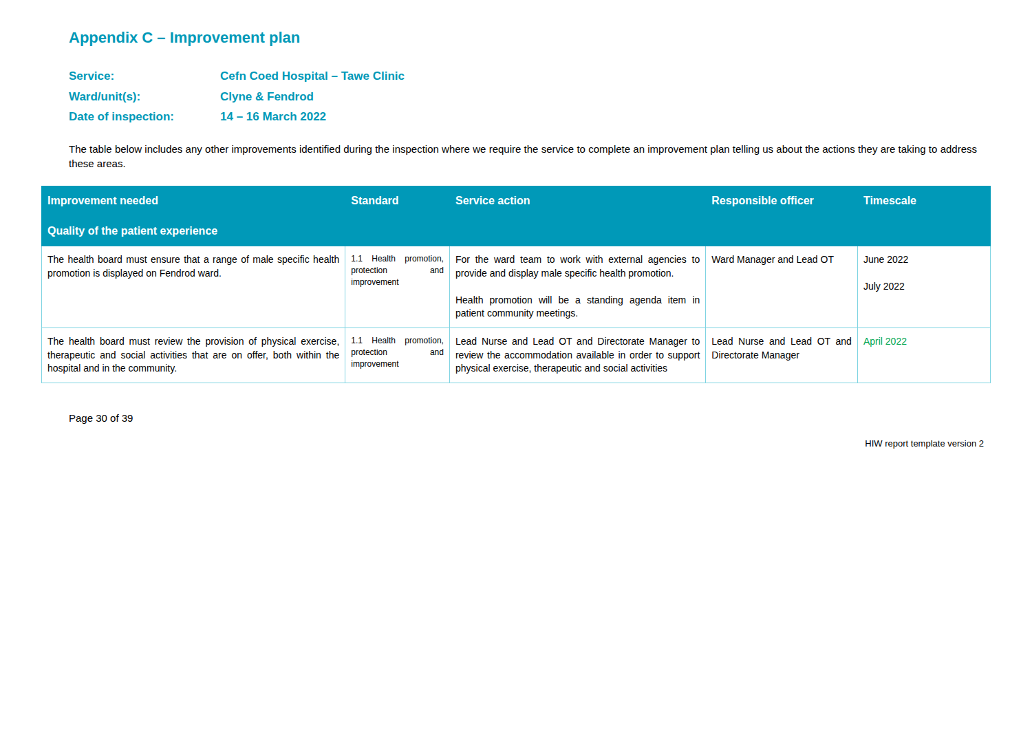Appendix C – Improvement plan
Service:
Cefn Coed Hospital – Tawe Clinic
Ward/unit(s):
Clyne & Fendrod
Date of inspection:
14 – 16 March 2022
The table below includes any other improvements identified during the inspection where we require the service to complete an improvement plan telling us about the actions they are taking to address these areas.
| Improvement needed | Standard | Service action | Responsible officer | Timescale |
| --- | --- | --- | --- | --- |
| Quality of the patient experience |
| The health board must ensure that a range of male specific health promotion is displayed on Fendrod ward. | 1.1 Health promotion, protection and improvement | For the ward team to work with external agencies to provide and display male specific health promotion. Health promotion will be a standing agenda item in patient community meetings. | Ward Manager and Lead OT | June 2022 July 2022 |
| The health board must review the provision of physical exercise, therapeutic and social activities that are on offer, both within the hospital and in the community. | 1.1 Health promotion, protection and improvement | Lead Nurse and Lead OT and Directorate Manager to review the accommodation available in order to support physical exercise, therapeutic and social activities | Lead Nurse and Lead OT and Directorate Manager | April 2022 |
Page 30 of 39
HIW report template version 2